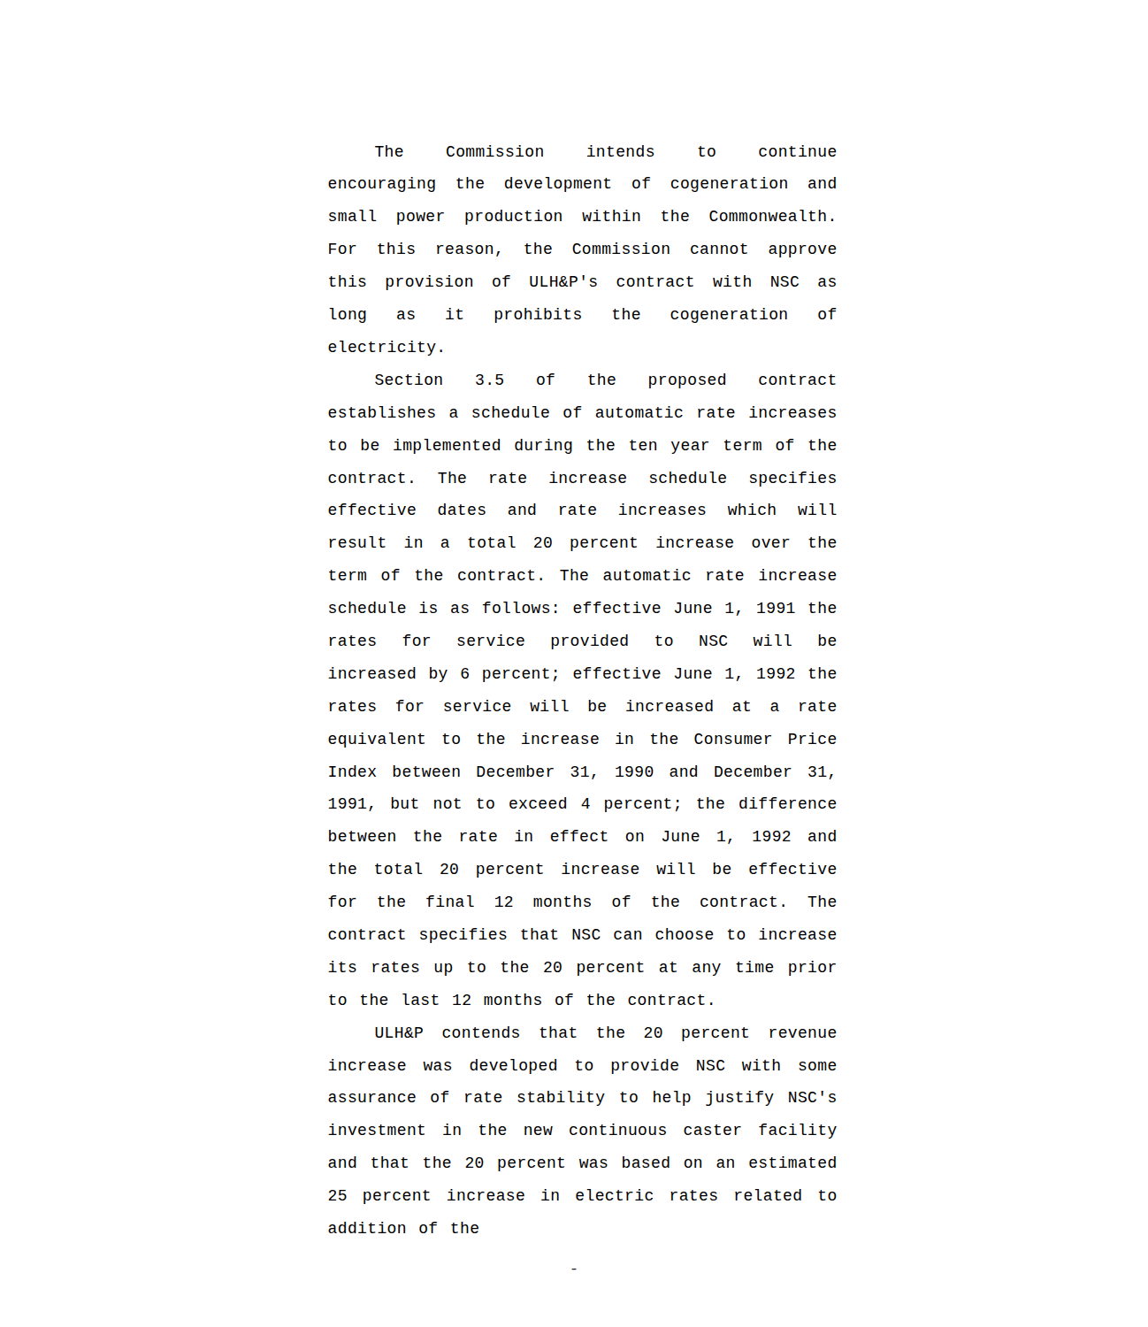The Commission intends to continue encouraging the development of cogeneration and small power production within the Commonwealth. For this reason, the Commission cannot approve this provision of ULH&P's contract with NSC as long as it prohibits the cogeneration of electricity.
Section 3.5 of the proposed contract establishes a schedule of automatic rate increases to be implemented during the ten year term of the contract. The rate increase schedule specifies effective dates and rate increases which will result in a total 20 percent increase over the term of the contract. The automatic rate increase schedule is as follows: effective June 1, 1991 the rates for service provided to NSC will be increased by 6 percent; effective June 1, 1992 the rates for service will be increased at a rate equivalent to the increase in the Consumer Price Index between December 31, 1990 and December 31, 1991, but not to exceed 4 percent; the difference between the rate in effect on June 1, 1992 and the total 20 percent increase will be effective for the final 12 months of the contract. The contract specifies that NSC can choose to increase its rates up to the 20 percent at any time prior to the last 12 months of the contract.
ULH&P contends that the 20 percent revenue increase was developed to provide NSC with some assurance of rate stability to help justify NSC's investment in the new continuous caster facility and that the 20 percent was based on an estimated 25 percent increase in electric rates related to addition of the
-